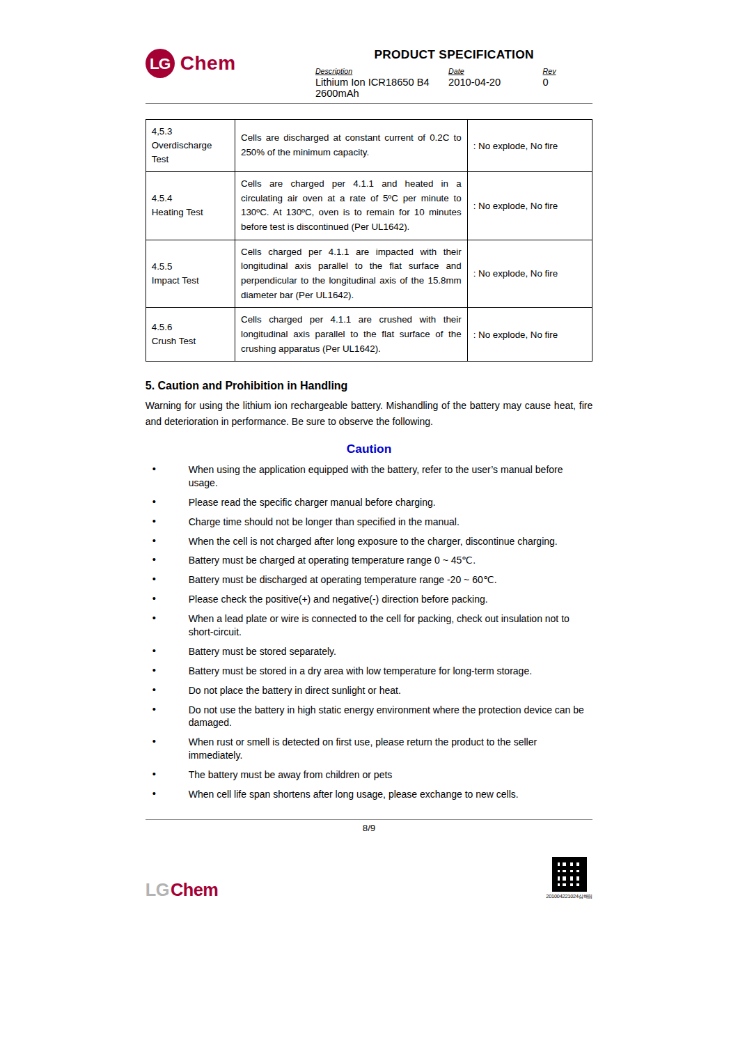LG
Chem
PRODUCT SPECIFICATION
Description
Date
Rev
Lithium Ion ICR18650 B4 2600mAh
2010-04-20
0
| 4,5.3 Overdischarge Test | Cells are discharged at constant current of 0.2C to 250% of the minimum capacity. | : No explode, No fire |
| 4.5.4 Heating Test | Cells are charged per 4.1.1 and heated in a circulating air oven at a rate of 5ºC per minute to 130ºC. At 130ºC, oven is to remain for 10 minutes before test is discontinued (Per UL1642). | : No explode, No fire |
| 4.5.5 Impact Test | Cells charged per 4.1.1 are impacted with their longitudinal axis parallel to the flat surface and perpendicular to the longitudinal axis of the 15.8mm diameter bar (Per UL1642). | : No explode, No fire |
| 4.5.6 Crush Test | Cells charged per 4.1.1 are crushed with their longitudinal axis parallel to the flat surface of the crushing apparatus (Per UL1642). | : No explode, No fire |
5. Caution and Prohibition in Handling
Warning for using the lithium ion rechargeable battery. Mishandling of the battery may cause heat, fire and deterioration in performance. Be sure to observe the following.
Caution
When using the application equipped with the battery, refer to the user’s manual before usage.
Please read the specific charger manual before charging.
Charge time should not be longer than specified in the manual.
When the cell is not charged after long exposure to the charger, discontinue charging.
Battery must be charged at operating temperature range 0 ~ 45℃.
Battery must be discharged at operating temperature range -20 ~ 60℃.
Please check the positive(+) and negative(-) direction before packing.
When a lead plate or wire is connected to the cell for packing, check out insulation not to short-circuit.
Battery must be stored separately.
Battery must be stored in a dry area with low temperature for long-term storage.
Do not place the battery in direct sunlight or heat.
Do not use the battery in high static energy environment where the protection device can be damaged.
When rust or smell is detected on first use, please return the product to the seller immediately.
The battery must be away from children or pets
When cell life span shortens after long usage, please exchange to new cells.
8/9
LG Chem
201004221024십해림